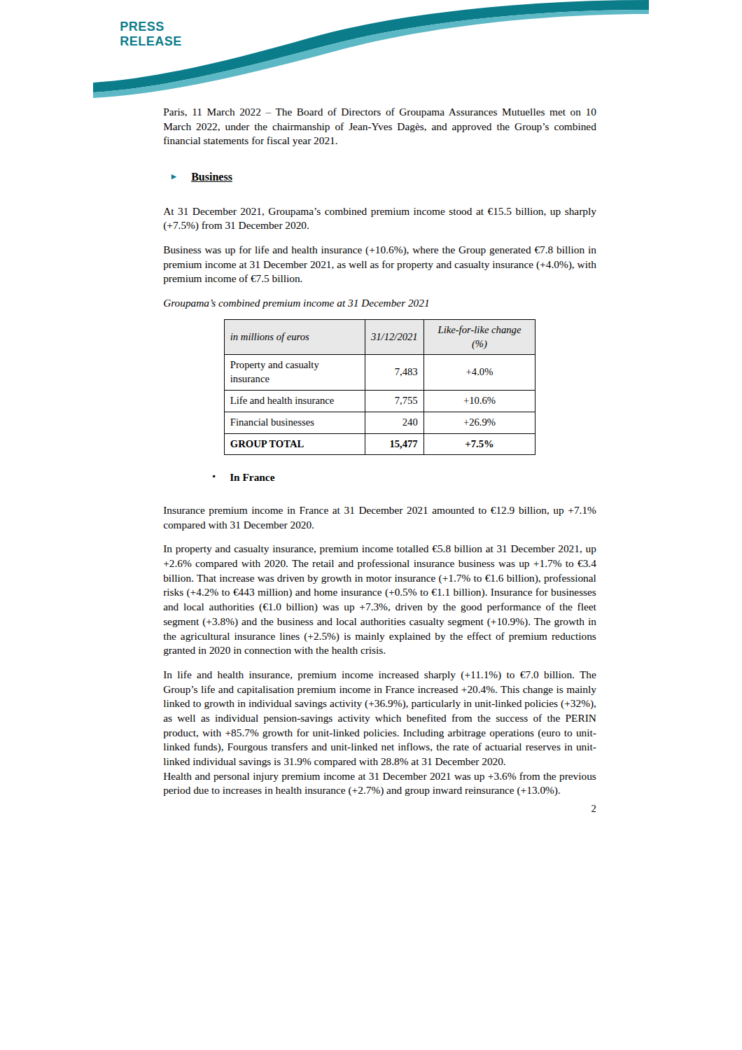PRESS
RELEASE
Paris, 11 March 2022 – The Board of Directors of Groupama Assurances Mutuelles met on 10 March 2022, under the chairmanship of Jean-Yves Dagès, and approved the Group’s combined financial statements for fiscal year 2021.
▸Business
At 31 December 2021, Groupama’s combined premium income stood at €15.5 billion, up sharply (+7.5%) from 31 December 2020.
Business was up for life and health insurance (+10.6%), where the Group generated €7.8 billion in premium income at 31 December 2021, as well as for property and casualty insurance (+4.0%), with premium income of €7.5 billion.
Groupama’s combined premium income at 31 December 2021
| in millions of euros | 31/12/2021 | Like-for-like change (%) |
| --- | --- | --- |
| Property and casualty insurance | 7,483 | +4.0% |
| Life and health insurance | 7,755 | +10.6% |
| Financial businesses | 240 | +26.9% |
| GROUP TOTAL | 15,477 | +7.5% |
▪In France
Insurance premium income in France at 31 December 2021 amounted to €12.9 billion, up +7.1% compared with 31 December 2020.
In property and casualty insurance, premium income totalled €5.8 billion at 31 December 2021, up +2.6% compared with 2020. The retail and professional insurance business was up +1.7% to €3.4 billion. That increase was driven by growth in motor insurance (+1.7% to €1.6 billion), professional risks (+4.2% to €443 million) and home insurance (+0.5% to €1.1 billion). Insurance for businesses and local authorities (€1.0 billion) was up +7.3%, driven by the good performance of the fleet segment (+3.8%) and the business and local authorities casualty segment (+10.9%). The growth in the agricultural insurance lines (+2.5%) is mainly explained by the effect of premium reductions granted in 2020 in connection with the health crisis.
In life and health insurance, premium income increased sharply (+11.1%) to €7.0 billion. The Group’s life and capitalisation premium income in France increased +20.4%. This change is mainly linked to growth in individual savings activity (+36.9%), particularly in unit-linked policies (+32%), as well as individual pension-savings activity which benefited from the success of the PERIN product, with +85.7% growth for unit-linked policies. Including arbitrage operations (euro to unit-linked funds), Fourgous transfers and unit-linked net inflows, the rate of actuarial reserves in unit-linked individual savings is 31.9% compared with 28.8% at 31 December 2020.
Health and personal injury premium income at 31 December 2021 was up +3.6% from the previous period due to increases in health insurance (+2.7%) and group inward reinsurance (+13.0%).
2